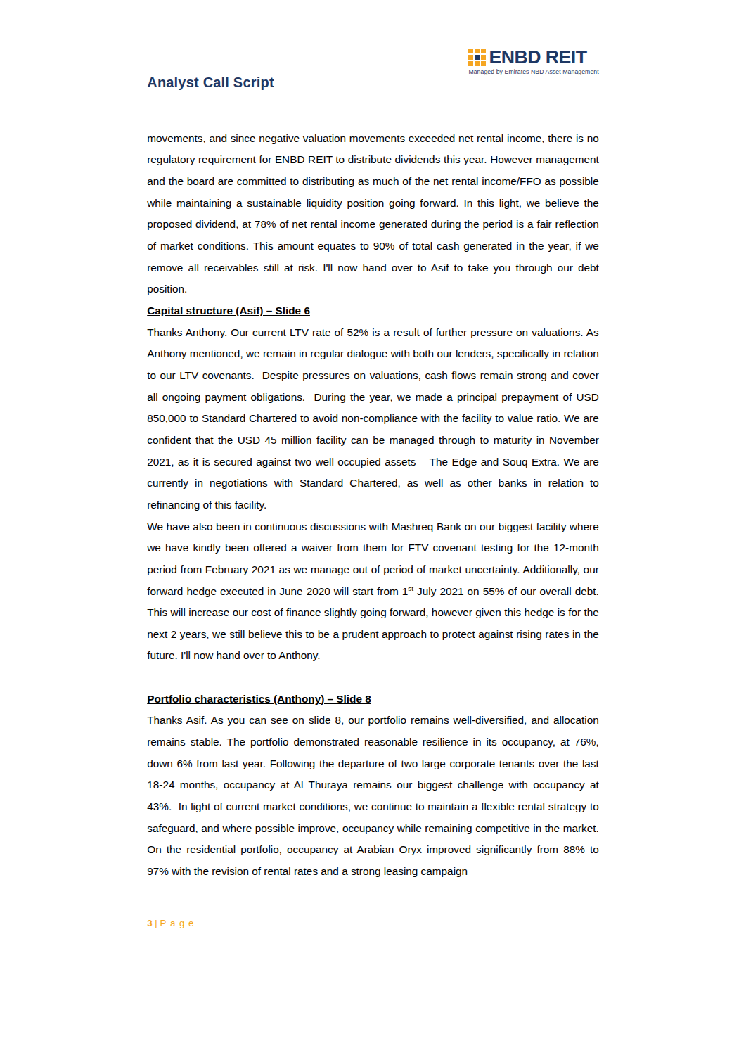Analyst Call Script
ENBD REIT
Managed by Emirates NBD Asset Management
movements, and since negative valuation movements exceeded net rental income, there is no regulatory requirement for ENBD REIT to distribute dividends this year. However management and the board are committed to distributing as much of the net rental income/FFO as possible while maintaining a sustainable liquidity position going forward. In this light, we believe the proposed dividend, at 78% of net rental income generated during the period is a fair reflection of market conditions. This amount equates to 90% of total cash generated in the year, if we remove all receivables still at risk. I'll now hand over to Asif to take you through our debt position.
Capital structure (Asif) – Slide 6
Thanks Anthony. Our current LTV rate of 52% is a result of further pressure on valuations. As Anthony mentioned, we remain in regular dialogue with both our lenders, specifically in relation to our LTV covenants. Despite pressures on valuations, cash flows remain strong and cover all ongoing payment obligations. During the year, we made a principal prepayment of USD 850,000 to Standard Chartered to avoid non-compliance with the facility to value ratio. We are confident that the USD 45 million facility can be managed through to maturity in November 2021, as it is secured against two well occupied assets – The Edge and Souq Extra. We are currently in negotiations with Standard Chartered, as well as other banks in relation to refinancing of this facility.
We have also been in continuous discussions with Mashreq Bank on our biggest facility where we have kindly been offered a waiver from them for FTV covenant testing for the 12-month period from February 2021 as we manage out of period of market uncertainty. Additionally, our forward hedge executed in June 2020 will start from 1st July 2021 on 55% of our overall debt. This will increase our cost of finance slightly going forward, however given this hedge is for the next 2 years, we still believe this to be a prudent approach to protect against rising rates in the future. I'll now hand over to Anthony.
Portfolio characteristics (Anthony) – Slide 8
Thanks Asif. As you can see on slide 8, our portfolio remains well-diversified, and allocation remains stable. The portfolio demonstrated reasonable resilience in its occupancy, at 76%, down 6% from last year. Following the departure of two large corporate tenants over the last 18-24 months, occupancy at Al Thuraya remains our biggest challenge with occupancy at 43%. In light of current market conditions, we continue to maintain a flexible rental strategy to safeguard, and where possible improve, occupancy while remaining competitive in the market. On the residential portfolio, occupancy at Arabian Oryx improved significantly from 88% to 97% with the revision of rental rates and a strong leasing campaign
3 | P a g e